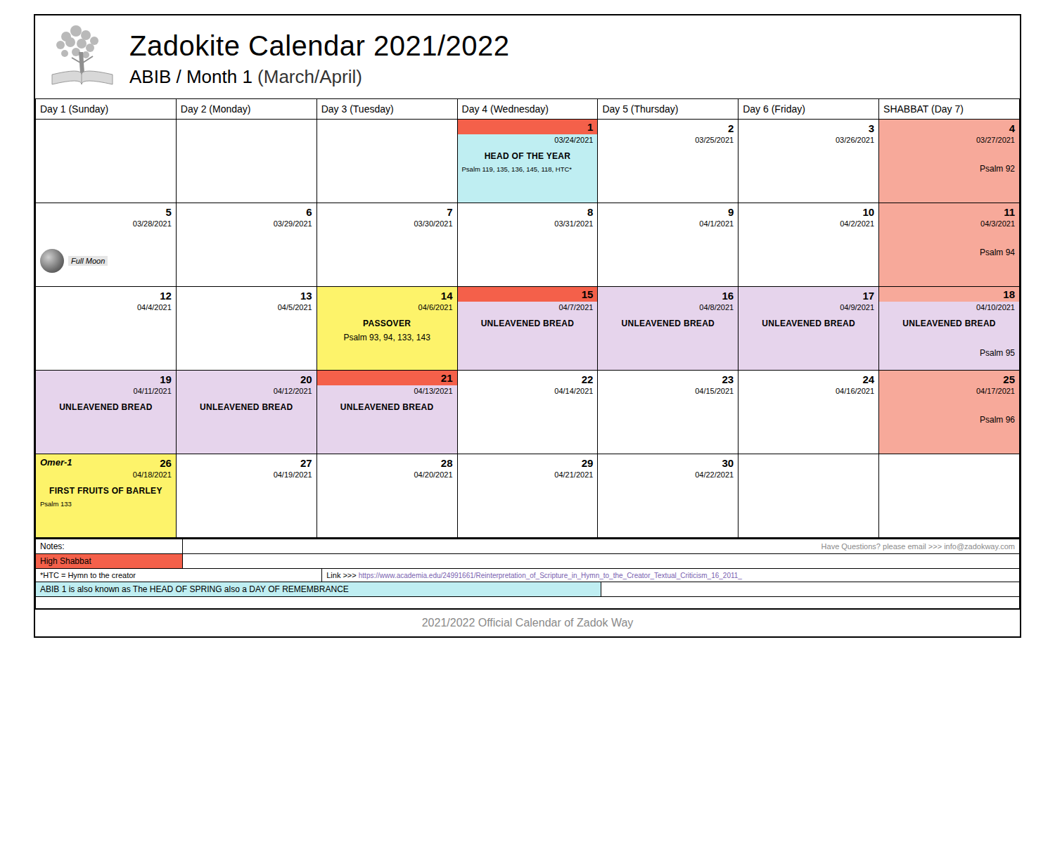Zadokite Calendar 2021/2022
ABIB / Month 1 (March/April)
| Day 1 (Sunday) | Day 2 (Monday) | Day 3 (Tuesday) | Day 4 (Wednesday) | Day 5 (Thursday) | Day 6 (Friday) | SHABBAT (Day 7) |
| --- | --- | --- | --- | --- | --- | --- |
| | | | 1 03/24/2021 HEAD OF THE YEAR Psalm 119, 135, 136, 145, 118, HTC* | 2 03/25/2021 | 3 03/26/2021 | 4 03/27/2021 Psalm 92 |
| 5 03/28/2021 Full Moon | 6 03/29/2021 | 7 03/30/2021 | 8 03/31/2021 | 9 04/1/2021 | 10 04/2/2021 | 11 04/3/2021 Psalm 94 |
| 12 04/4/2021 | 13 04/5/2021 | 14 04/6/2021 PASSOVER Psalm 93, 94, 133, 143 | 15 04/7/2021 UNLEAVENED BREAD | 16 04/8/2021 UNLEAVENED BREAD | 17 04/9/2021 UNLEAVENED BREAD | 18 04/10/2021 UNLEAVENED BREAD Psalm 95 |
| 19 04/11/2021 UNLEAVENED BREAD | 20 04/12/2021 UNLEAVENED BREAD | 21 04/13/2021 UNLEAVENED BREAD | 22 04/14/2021 | 23 04/15/2021 | 24 04/16/2021 | 25 04/17/2021 Psalm 96 |
| Omer-1 26 04/18/2021 FIRST FRUITS OF BARLEY Psalm 133 | 27 04/19/2021 | 28 04/20/2021 | 29 04/21/2021 | 30 04/22/2021 | | |
| Notes: | Have Questions? please email >>> info@zadokway.com |
| High Shabbat | |
| *HTC = Hymn to the creator | Link >>> https://www.academia.edu/24991661/Reinterpretation_of_Scripture_in_Hymn_to_the_Creator_Textual_Criticism_16_2011_ |
| ABIB 1 is also known as The HEAD OF SPRING also a DAY OF REMEMBRANCE | |
2021/2022 Official Calendar of Zadok Way